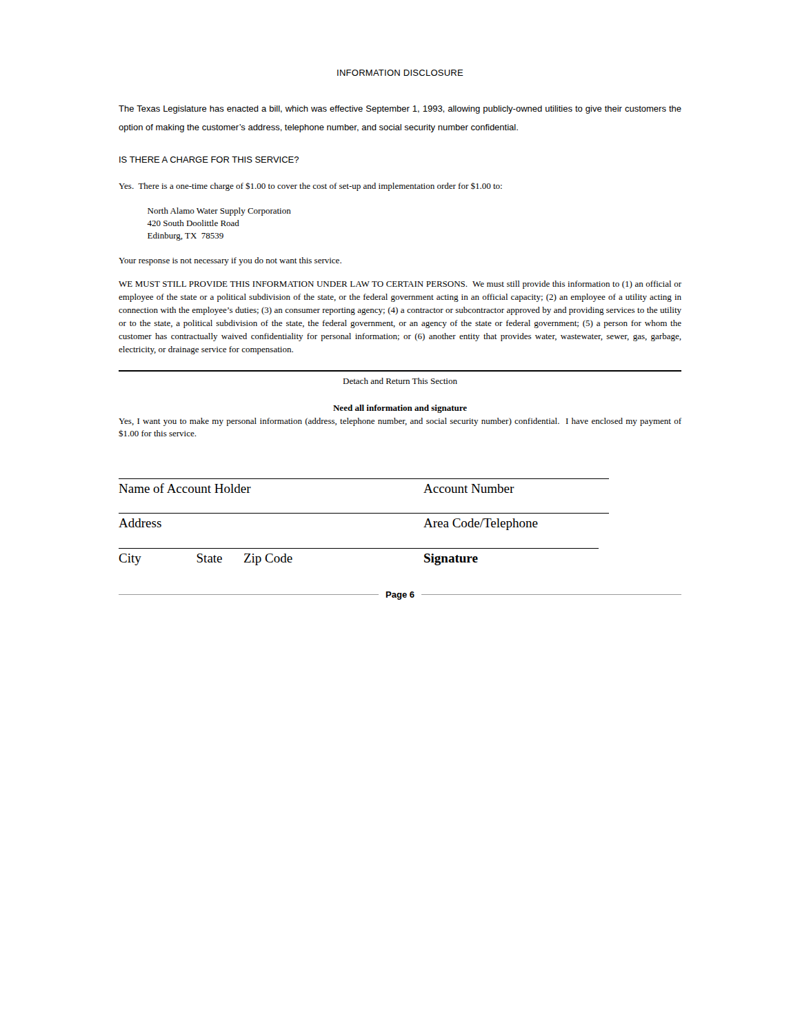INFORMATION DISCLOSURE
The Texas Legislature has enacted a bill, which was effective September 1, 1993, allowing publicly-owned utilities to give their customers the option of making the customer’s address, telephone number, and social security number confidential.
IS THERE A CHARGE FOR THIS SERVICE?
Yes. There is a one-time charge of $1.00 to cover the cost of set-up and implementation order for $1.00 to:
North Alamo Water Supply Corporation
420 South Doolittle Road
Edinburg, TX 78539
Your response is not necessary if you do not want this service.
WE MUST STILL PROVIDE THIS INFORMATION UNDER LAW TO CERTAIN PERSONS. We must still provide this information to (1) an official or employee of the state or a political subdivision of the state, or the federal government acting in an official capacity; (2) an employee of a utility acting in connection with the employee’s duties; (3) an consumer reporting agency; (4) a contractor or subcontractor approved by and providing services to the utility or to the state, a political subdivision of the state, the federal government, or an agency of the state or federal government; (5) a person for whom the customer has contractually waived confidentiality for personal information; or (6) another entity that provides water, wastewater, sewer, gas, garbage, electricity, or drainage service for compensation.
Detach and Return This Section
Need all information and signature
Yes, I want you to make my personal information (address, telephone number, and social security number) confidential. I have enclosed my payment of $1.00 for this service.
| Name of Account Holder | Account Number |
| Address | Area Code/Telephone |
| City State Zip Code | Signature |
Page 6